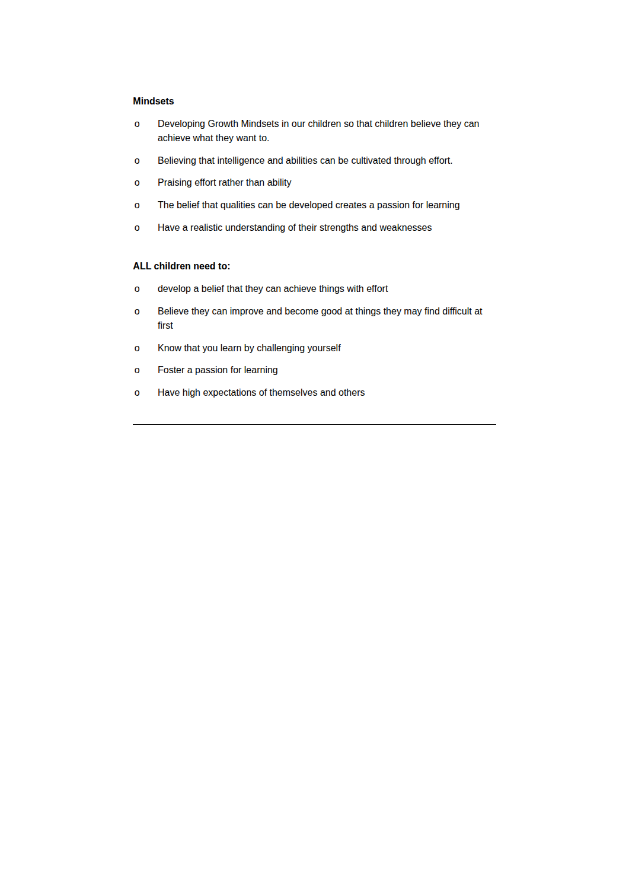Mindsets
Developing Growth Mindsets in our children so that children believe they can achieve what they want to.
Believing that intelligence and abilities can be cultivated through effort.
Praising effort rather than ability
The belief that qualities can be developed creates a passion for learning
Have a realistic understanding of their strengths and weaknesses
ALL children need to:
develop a belief that they can achieve things with effort
Believe they can improve and become good at things they may find difficult at first
Know that you learn by challenging yourself
Foster a passion for learning
Have high expectations of themselves and others